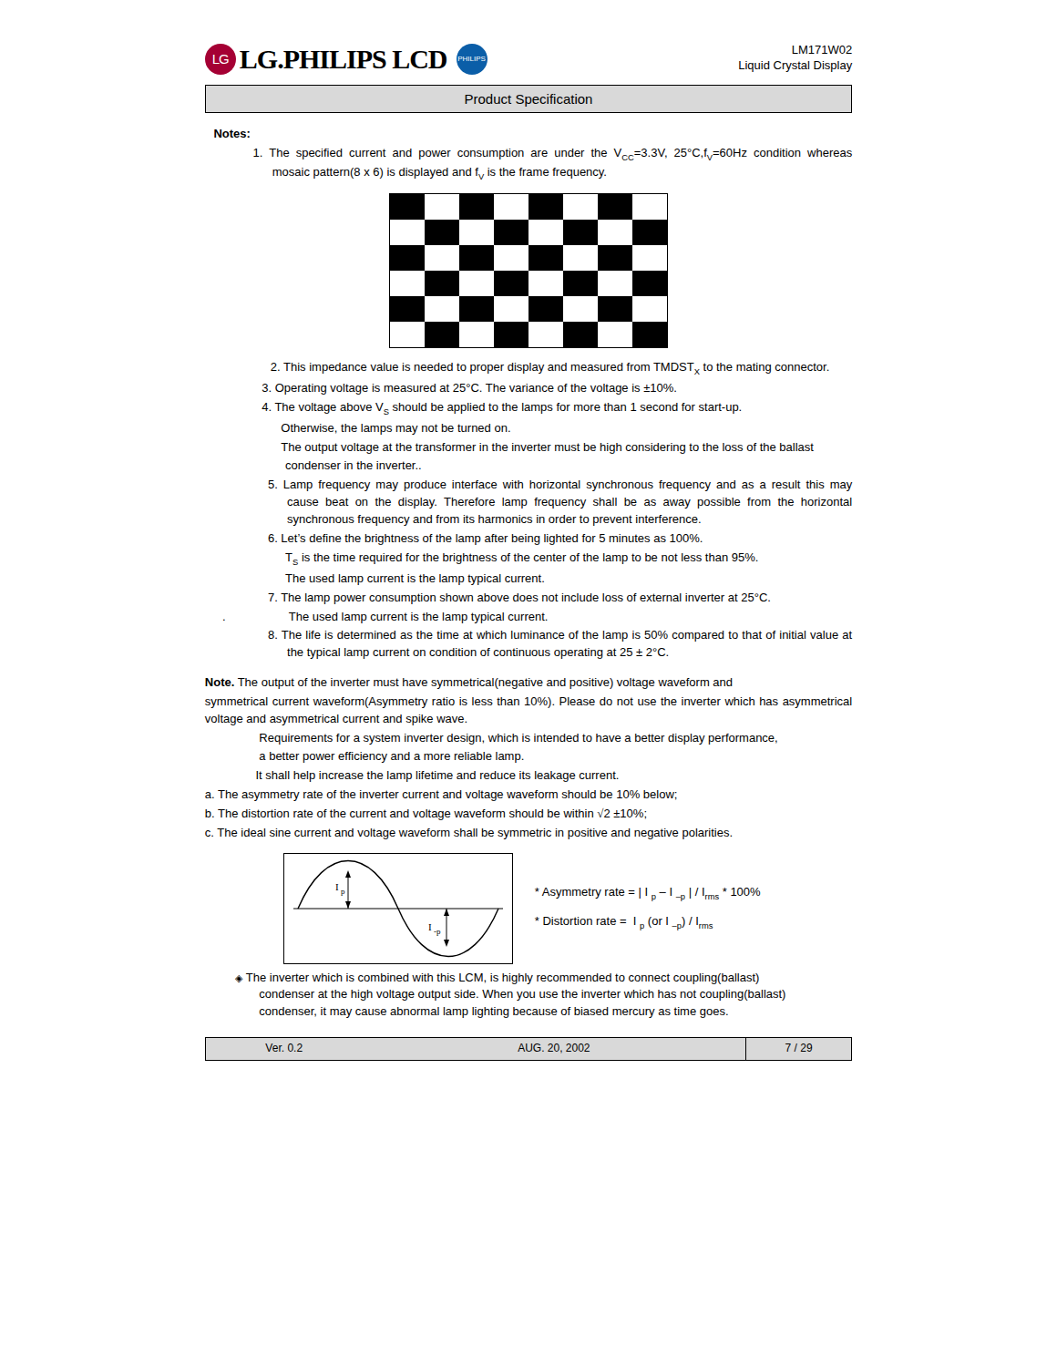LGLG.PHILIPS LCD
PHILIPS
LM171W02
Liquid Crystal Display
Product Specification
Notes:
1. The specified current and power consumption are under the VCC=3.3V, 25°C,fV=60Hz condition whereas mosaic pattern(8 x 6) is displayed and fV is the frame frequency.
2. This impedance value is needed to proper display and measured from TMDSTX to the mating connector.
3. Operating voltage is measured at 25°C. The variance of the voltage is ±10%.
4. The voltage above VS should be applied to the lamps for more than 1 second for start-up.
Otherwise, the lamps may not be turned on.
The output voltage at the transformer in the inverter must be high considering to the loss of the ballast
condenser in the inverter..
5. Lamp frequency may produce interface with horizontal synchronous frequency and as a result this may cause beat on the display. Therefore lamp frequency shall be as away possible from the horizontal synchronous frequency and from its harmonics in order to prevent interference.
6. Let’s define the brightness of the lamp after being lighted for 5 minutes as 100%.
TS is the time required for the brightness of the center of the lamp to be not less than 95%.
The used lamp current is the lamp typical current.
7. The lamp power consumption shown above does not include loss of external inverter at 25°C.
. The used lamp current is the lamp typical current.
8. The life is determined as the time at which luminance of the lamp is 50% compared to that of initial value at the typical lamp current on condition of continuous operating at 25 ± 2°C.
Note. The output of the inverter must have symmetrical(negative and positive) voltage waveform and
symmetrical current waveform(Asymmetry ratio is less than 10%). Please do not use the inverter which has asymmetrical voltage and asymmetrical current and spike wave.
Requirements for a system inverter design, which is intended to have a better display performance,
a better power efficiency and a more reliable lamp.
It shall help increase the lamp lifetime and reduce its leakage current.
a. The asymmetry rate of the inverter current and voltage waveform should be 10% below;
b. The distortion rate of the current and voltage waveform should be within √2 ±10%;
c. The ideal sine current and voltage waveform shall be symmetric in positive and negative polarities.
I p I -p
* Asymmetry rate = | I p – I –p | / Irms * 100%
* Distortion rate = I p (or I –p) / Irms
◈ The inverter which is combined with this LCM, is highly recommended to connect coupling(ballast)
condenser at the high voltage output side. When you use the inverter which has not coupling(ballast)
condenser, it may cause abnormal lamp lighting because of biased mercury as time goes.
Ver. 0.2
AUG. 20, 2002
7 / 29